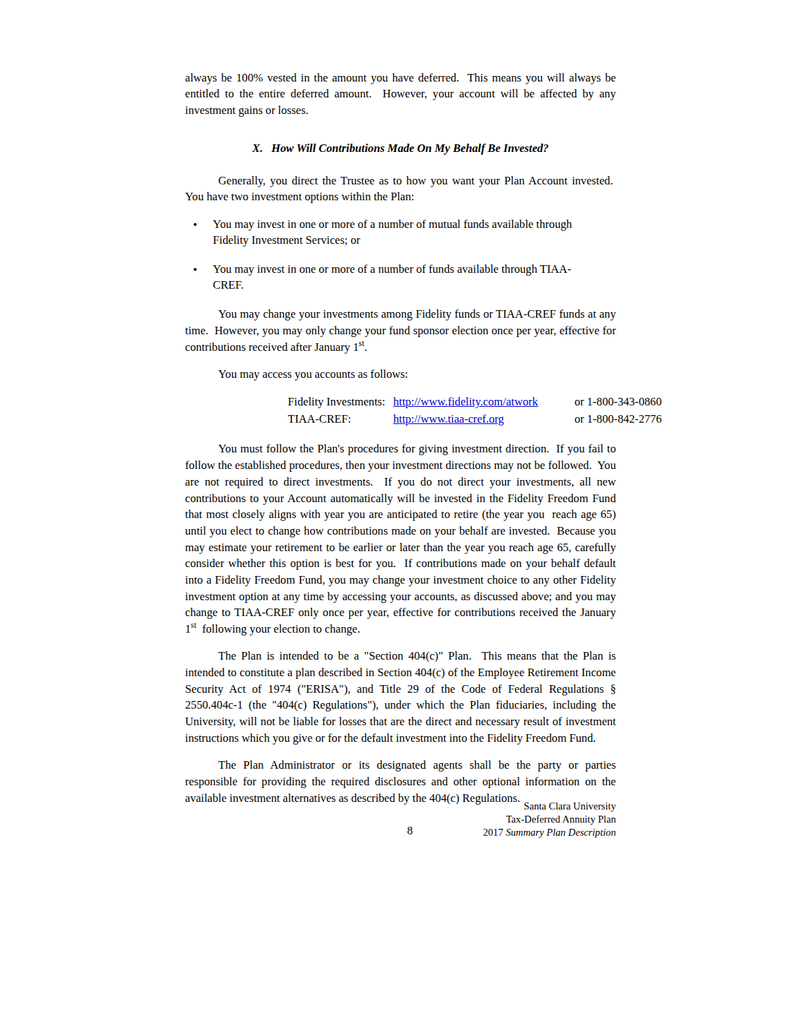always be 100% vested in the amount you have deferred. This means you will always be entitled to the entire deferred amount. However, your account will be affected by any investment gains or losses.
X. How Will Contributions Made On My Behalf Be Invested?
Generally, you direct the Trustee as to how you want your Plan Account invested. You have two investment options within the Plan:
You may invest in one or more of a number of mutual funds available through Fidelity Investment Services; or
You may invest in one or more of a number of funds available through TIAA-CREF.
You may change your investments among Fidelity funds or TIAA-CREF funds at any time. However, you may only change your fund sponsor election once per year, effective for contributions received after January 1st.
You may access you accounts as follows:
| Fidelity Investments: | http://www.fidelity.com/atwork | or 1-800-343-0860 |
| TIAA-CREF: | http://www.tiaa-cref.org | or 1-800-842-2776 |
You must follow the Plan's procedures for giving investment direction. If you fail to follow the established procedures, then your investment directions may not be followed. You are not required to direct investments. If you do not direct your investments, all new contributions to your Account automatically will be invested in the Fidelity Freedom Fund that most closely aligns with year you are anticipated to retire (the year you reach age 65) until you elect to change how contributions made on your behalf are invested. Because you may estimate your retirement to be earlier or later than the year you reach age 65, carefully consider whether this option is best for you. If contributions made on your behalf default into a Fidelity Freedom Fund, you may change your investment choice to any other Fidelity investment option at any time by accessing your accounts, as discussed above; and you may change to TIAA-CREF only once per year, effective for contributions received the January 1st following your election to change.
The Plan is intended to be a "Section 404(c)" Plan. This means that the Plan is intended to constitute a plan described in Section 404(c) of the Employee Retirement Income Security Act of 1974 ("ERISA"), and Title 29 of the Code of Federal Regulations § 2550.404c-1 (the "404(c) Regulations"), under which the Plan fiduciaries, including the University, will not be liable for losses that are the direct and necessary result of investment instructions which you give or for the default investment into the Fidelity Freedom Fund.
The Plan Administrator or its designated agents shall be the party or parties responsible for providing the required disclosures and other optional information on the available investment alternatives as described by the 404(c) Regulations.
8
Santa Clara University
Tax-Deferred Annuity Plan
2017 Summary Plan Description